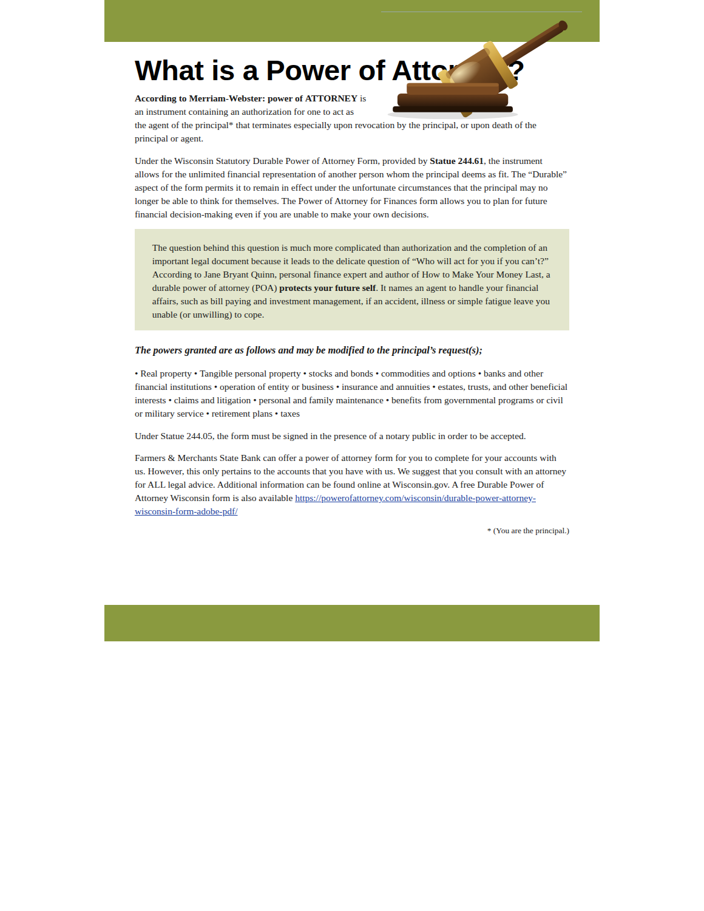What is a Power of Attorney?
According to Merriam-Webster: power of ATTORNEY is
an instrument containing an authorization for one to act as
the agent of the principal* that terminates especially upon revocation by the principal, or upon death of the principal or agent.
Under the Wisconsin Statutory Durable Power of Attorney Form, provided by Statue 244.61, the instrument allows for the unlimited financial representation of another person whom the principal deems as fit. The “Durable” aspect of the form permits it to remain in effect under the unfortunate circumstances that the principal may no longer be able to think for themselves. The Power of Attorney for Finances form allows you to plan for future financial decision-making even if you are unable to make your own decisions.
The question behind this question is much more complicated than authorization and the completion of an important legal document because it leads to the delicate question of “Who will act for you if you can’t?” According to Jane Bryant Quinn, personal finance expert and author of How to Make Your Money Last, a durable power of attorney (POA) protects your future self. It names an agent to handle your financial affairs, such as bill paying and investment management, if an accident, illness or simple fatigue leave you unable (or unwilling) to cope.
The powers granted are as follows and may be modified to the principal’s request(s);
• Real property • Tangible personal property • stocks and bonds • commodities and options • banks and other financial institutions • operation of entity or business • insurance and annuities • estates, trusts, and other beneficial interests • claims and litigation • personal and family maintenance • benefits from governmental programs or civil or military service • retirement plans • taxes
Under Statue 244.05, the form must be signed in the presence of a notary public in order to be accepted.
Farmers & Merchants State Bank can offer a power of attorney form for you to complete for your accounts with us. However, this only pertains to the accounts that you have with us. We suggest that you consult with an attorney for ALL legal advice. Additional information can be found online at Wisconsin.gov. A free Durable Power of Attorney Wisconsin form is also available https://powerofattorney.com/wisconsin/durable-power-attorney-wisconsin-form-adobe-pdf/
* (You are the principal.)